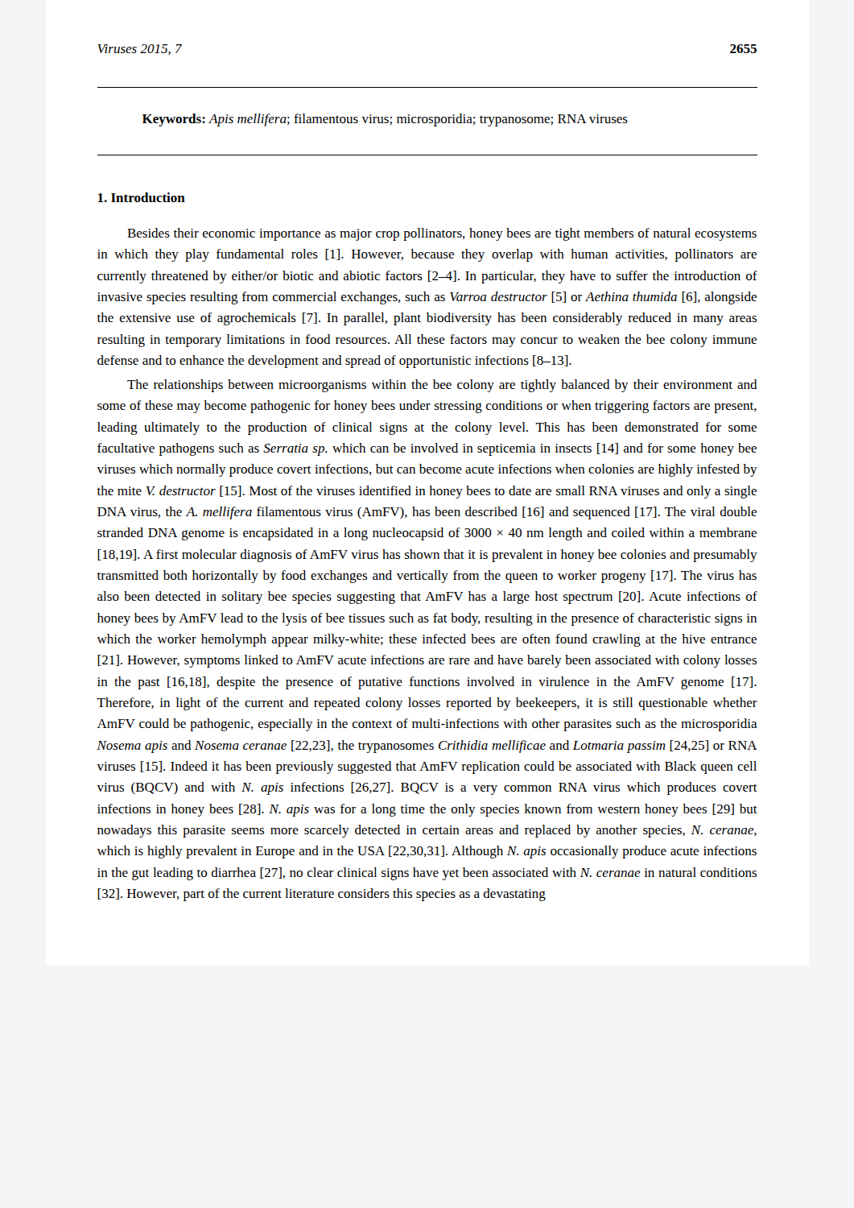Viruses 2015, 7
2655
Keywords: Apis mellifera; filamentous virus; microsporidia; trypanosome; RNA viruses
1. Introduction
Besides their economic importance as major crop pollinators, honey bees are tight members of natural ecosystems in which they play fundamental roles [1]. However, because they overlap with human activities, pollinators are currently threatened by either/or biotic and abiotic factors [2–4]. In particular, they have to suffer the introduction of invasive species resulting from commercial exchanges, such as Varroa destructor [5] or Aethina thumida [6], alongside the extensive use of agrochemicals [7]. In parallel, plant biodiversity has been considerably reduced in many areas resulting in temporary limitations in food resources. All these factors may concur to weaken the bee colony immune defense and to enhance the development and spread of opportunistic infections [8–13].
The relationships between microorganisms within the bee colony are tightly balanced by their environment and some of these may become pathogenic for honey bees under stressing conditions or when triggering factors are present, leading ultimately to the production of clinical signs at the colony level. This has been demonstrated for some facultative pathogens such as Serratia sp. which can be involved in septicemia in insects [14] and for some honey bee viruses which normally produce covert infections, but can become acute infections when colonies are highly infested by the mite V. destructor [15]. Most of the viruses identified in honey bees to date are small RNA viruses and only a single DNA virus, the A. mellifera filamentous virus (AmFV), has been described [16] and sequenced [17]. The viral double stranded DNA genome is encapsidated in a long nucleocapsid of 3000 × 40 nm length and coiled within a membrane [18,19]. A first molecular diagnosis of AmFV virus has shown that it is prevalent in honey bee colonies and presumably transmitted both horizontally by food exchanges and vertically from the queen to worker progeny [17]. The virus has also been detected in solitary bee species suggesting that AmFV has a large host spectrum [20]. Acute infections of honey bees by AmFV lead to the lysis of bee tissues such as fat body, resulting in the presence of characteristic signs in which the worker hemolymph appear milky-white; these infected bees are often found crawling at the hive entrance [21]. However, symptoms linked to AmFV acute infections are rare and have barely been associated with colony losses in the past [16,18], despite the presence of putative functions involved in virulence in the AmFV genome [17]. Therefore, in light of the current and repeated colony losses reported by beekeepers, it is still questionable whether AmFV could be pathogenic, especially in the context of multi-infections with other parasites such as the microsporidia Nosema apis and Nosema ceranae [22,23], the trypanosomes Crithidia mellificae and Lotmaria passim [24,25] or RNA viruses [15]. Indeed it has been previously suggested that AmFV replication could be associated with Black queen cell virus (BQCV) and with N. apis infections [26,27]. BQCV is a very common RNA virus which produces covert infections in honey bees [28]. N. apis was for a long time the only species known from western honey bees [29] but nowadays this parasite seems more scarcely detected in certain areas and replaced by another species, N. ceranae, which is highly prevalent in Europe and in the USA [22,30,31]. Although N. apis occasionally produce acute infections in the gut leading to diarrhea [27], no clear clinical signs have yet been associated with N. ceranae in natural conditions [32]. However, part of the current literature considers this species as a devastating